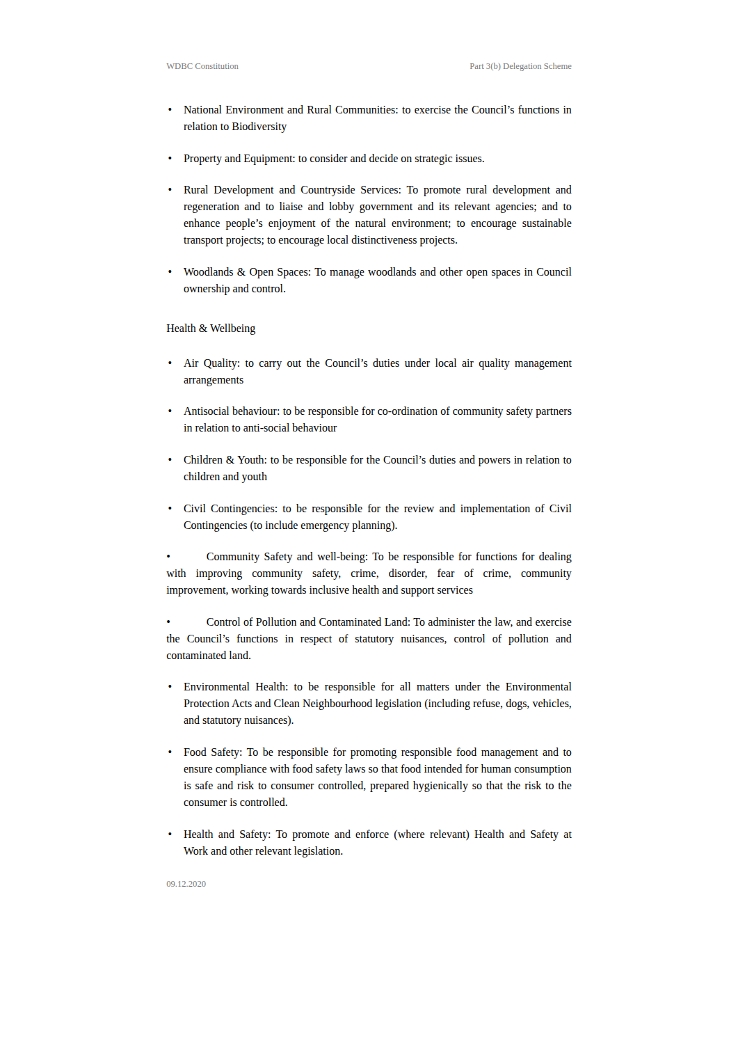WDBC Constitution
Part 3(b) Delegation Scheme
National Environment and Rural Communities: to exercise the Council’s functions in relation to Biodiversity
Property and Equipment: to consider and decide on strategic issues.
Rural Development and Countryside Services: To promote rural development and regeneration and to liaise and lobby government and its relevant agencies; and to enhance people’s enjoyment of the natural environment; to encourage sustainable transport projects; to encourage local distinctiveness projects.
Woodlands & Open Spaces: To manage woodlands and other open spaces in Council ownership and control.
Health & Wellbeing
Air Quality: to carry out the Council’s duties under local air quality management arrangements
Antisocial behaviour: to be responsible for co-ordination of community safety partners in relation to anti-social behaviour
Children & Youth: to be responsible for the Council’s duties and powers in relation to children and youth
Civil Contingencies: to be responsible for the review and implementation of Civil Contingencies (to include emergency planning).
•Community Safety and well-being: To be responsible for functions for dealing with improving community safety, crime, disorder, fear of crime, community improvement, working towards inclusive health and support services
•Control of Pollution and Contaminated Land: To administer the law, and exercise the Council’s functions in respect of statutory nuisances, control of pollution and contaminated land.
Environmental Health: to be responsible for all matters under the Environmental Protection Acts and Clean Neighbourhood legislation (including refuse, dogs, vehicles, and statutory nuisances).
Food Safety: To be responsible for promoting responsible food management and to ensure compliance with food safety laws so that food intended for human consumption is safe and risk to consumer controlled, prepared hygienically so that the risk to the consumer is controlled.
Health and Safety: To promote and enforce (where relevant) Health and Safety at Work and other relevant legislation.
09.12.2020